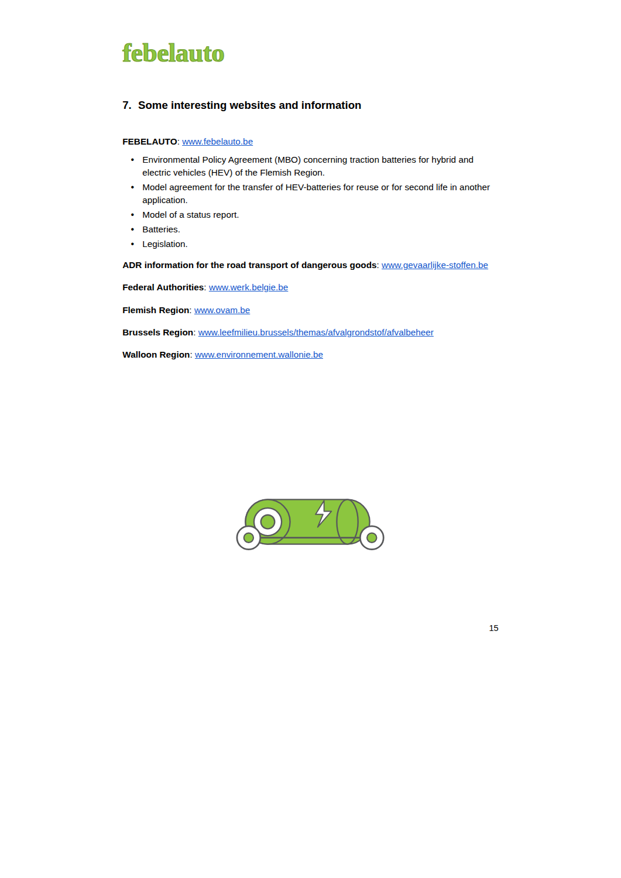febelauto
7. Some interesting websites and information
FEBELAUTO: www.febelauto.be
Environmental Policy Agreement (MBO) concerning traction batteries for hybrid and electric vehicles (HEV) of the Flemish Region.
Model agreement for the transfer of HEV-batteries for reuse or for second life in another application.
Model of a status report.
Batteries.
Legislation.
ADR information for the road transport of dangerous goods: www.gevaarlijke-stoffen.be
Federal Authorities: www.werk.belgie.be
Flemish Region: www.ovam.be
Brussels Region: www.leefmilieu.brussels/themas/afvalgrondstof/afvalbeheer
Walloon Region: www.environnement.wallonie.be
15